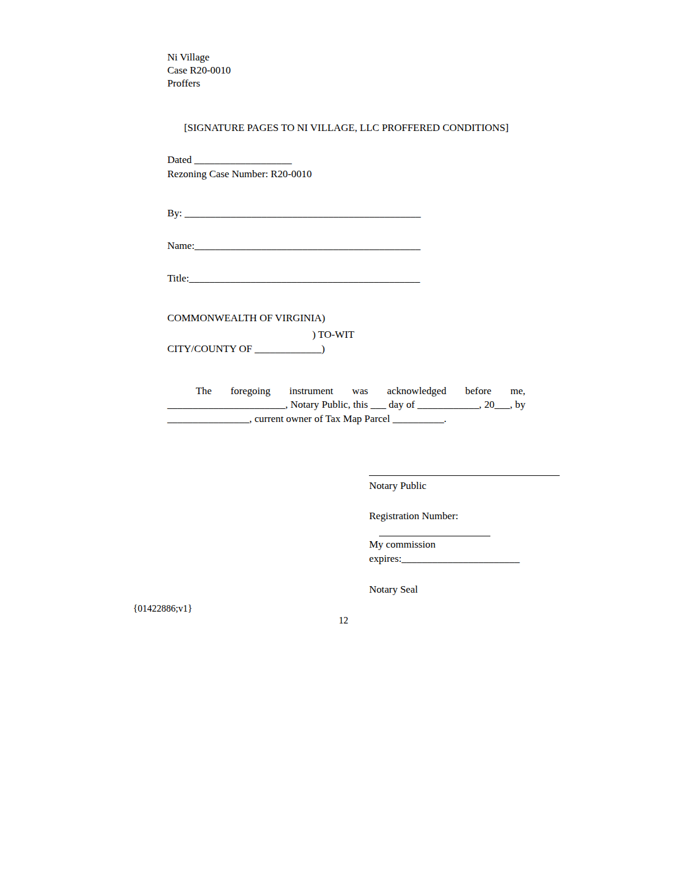Ni Village
Case R20-0010
Proffers
[SIGNATURE PAGES TO NI VILLAGE, LLC PROFFERED CONDITIONS]
Dated ___________________
Rezoning Case Number: R20-0010
By: ______________________________________________
Name:____________________________________________
Title:_____________________________________________
COMMONWEALTH OF VIRGINIA)
) TO-WIT
CITY/COUNTY OF _____________)
The foregoing instrument was acknowledged before me, _______________________, Notary Public, this ___ day of ____________, 20___, by ________________, current owner of Tax Map Parcel __________.
Notary Public
Registration Number:
My commission expires:_______________________
Notary Seal
{01422886;v1}
12